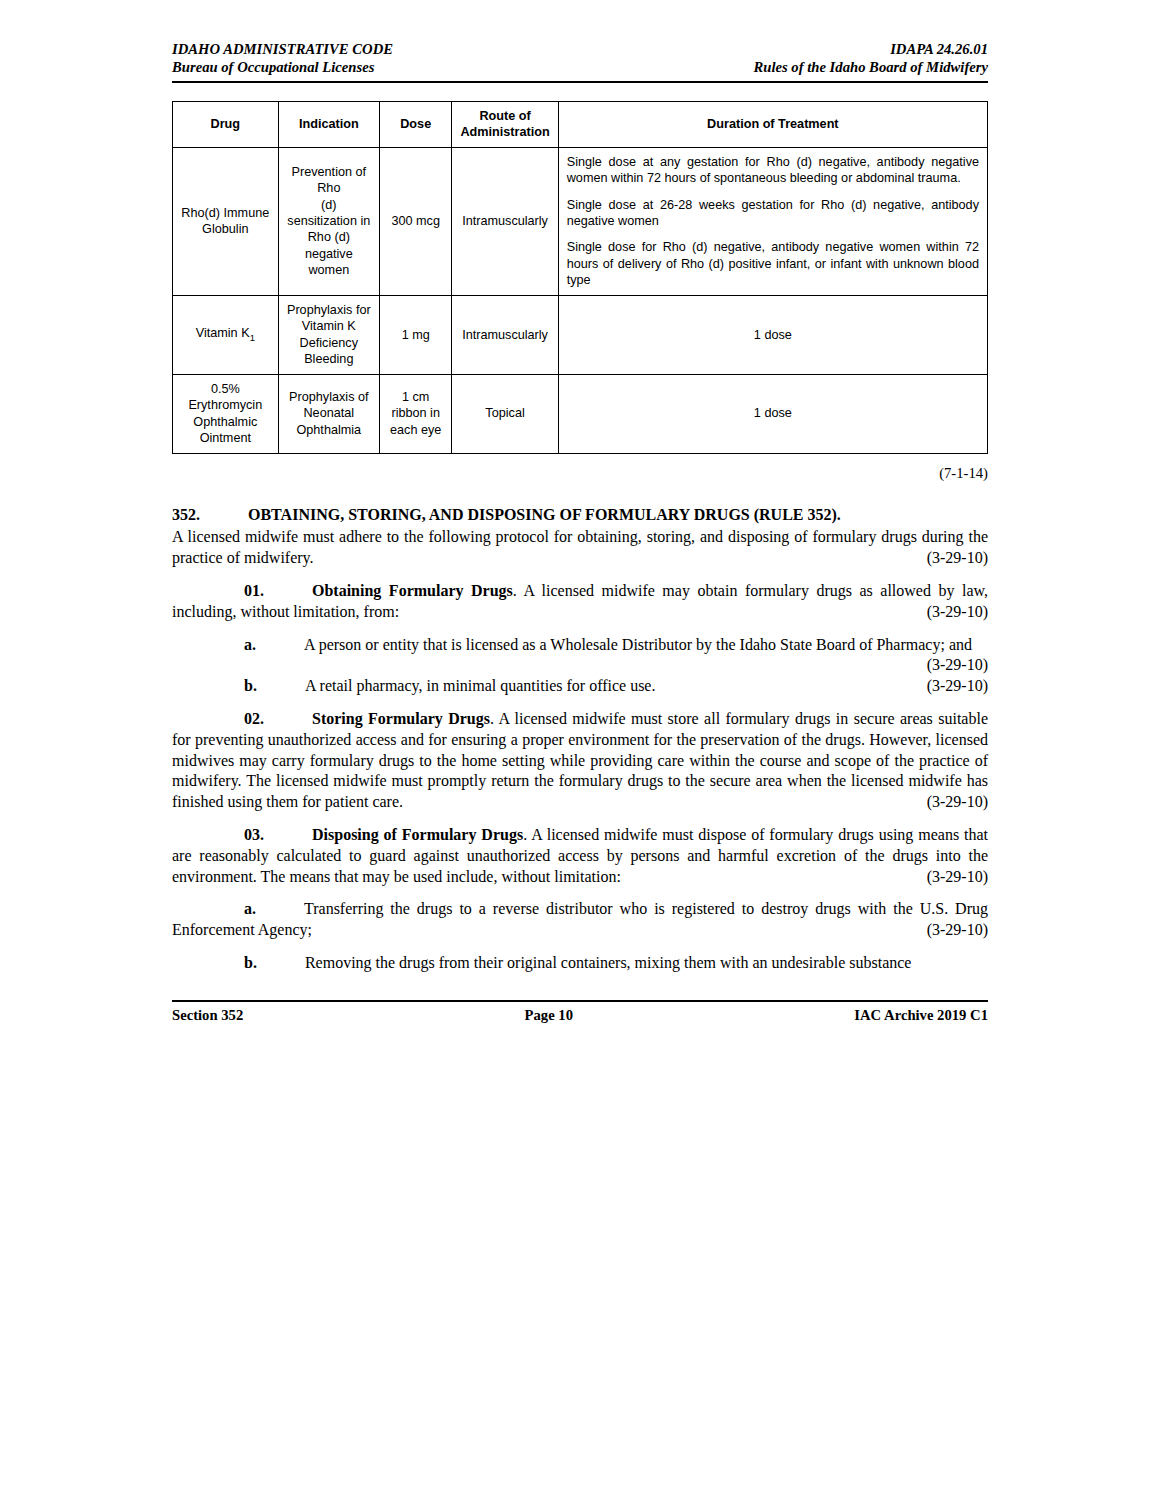IDAHO ADMINISTRATIVE CODE
Bureau of Occupational Licenses
IDAPA 24.26.01
Rules of the Idaho Board of Midwifery
| Drug | Indication | Dose | Route of Administration | Duration of Treatment |
| --- | --- | --- | --- | --- |
| Rho(d) Immune Globulin | Prevention of Rho (d) sensitization in Rho (d) negative women | 300 mcg | Intramuscularly | Single dose at any gestation for Rho (d) negative, antibody negative women within 72 hours of spontaneous bleeding or abdominal trauma. Single dose at 26-28 weeks gestation for Rho (d) negative, antibody negative women Single dose for Rho (d) negative, antibody negative women within 72 hours of delivery of Rho (d) positive infant, or infant with unknown blood type |
| Vitamin K 1 | Prophylaxis for Vitamin K Deficiency Bleeding | 1 mg | Intramuscularly | 1 dose |
| 0.5% Erythromycin Ophthalmic Ointment | Prophylaxis of Neonatal Ophthalmia | 1 cm ribbon in each eye | Topical | 1 dose |
(7-1-14)
352. OBTAINING, STORING, AND DISPOSING OF FORMULARY DRUGS (RULE 352).
A licensed midwife must adhere to the following protocol for obtaining, storing, and disposing of formulary drugs during the practice of midwifery.(3-29-10)
01. Obtaining Formulary Drugs. A licensed midwife may obtain formulary drugs as allowed by law, including, without limitation, from:(3-29-10)
a. A person or entity that is licensed as a Wholesale Distributor by the Idaho State Board of Pharmacy; and(3-29-10)
b. A retail pharmacy, in minimal quantities for office use.(3-29-10)
02. Storing Formulary Drugs. A licensed midwife must store all formulary drugs in secure areas suitable for preventing unauthorized access and for ensuring a proper environment for the preservation of the drugs. However, licensed midwives may carry formulary drugs to the home setting while providing care within the course and scope of the practice of midwifery. The licensed midwife must promptly return the formulary drugs to the secure area when the licensed midwife has finished using them for patient care.(3-29-10)
03. Disposing of Formulary Drugs. A licensed midwife must dispose of formulary drugs using means that are reasonably calculated to guard against unauthorized access by persons and harmful excretion of the drugs into the environment. The means that may be used include, without limitation:(3-29-10)
a. Transferring the drugs to a reverse distributor who is registered to destroy drugs with the U.S. Drug Enforcement Agency;(3-29-10)
b. Removing the drugs from their original containers, mixing them with an undesirable substance
Section 352
Page 10
IAC Archive 2019 C1